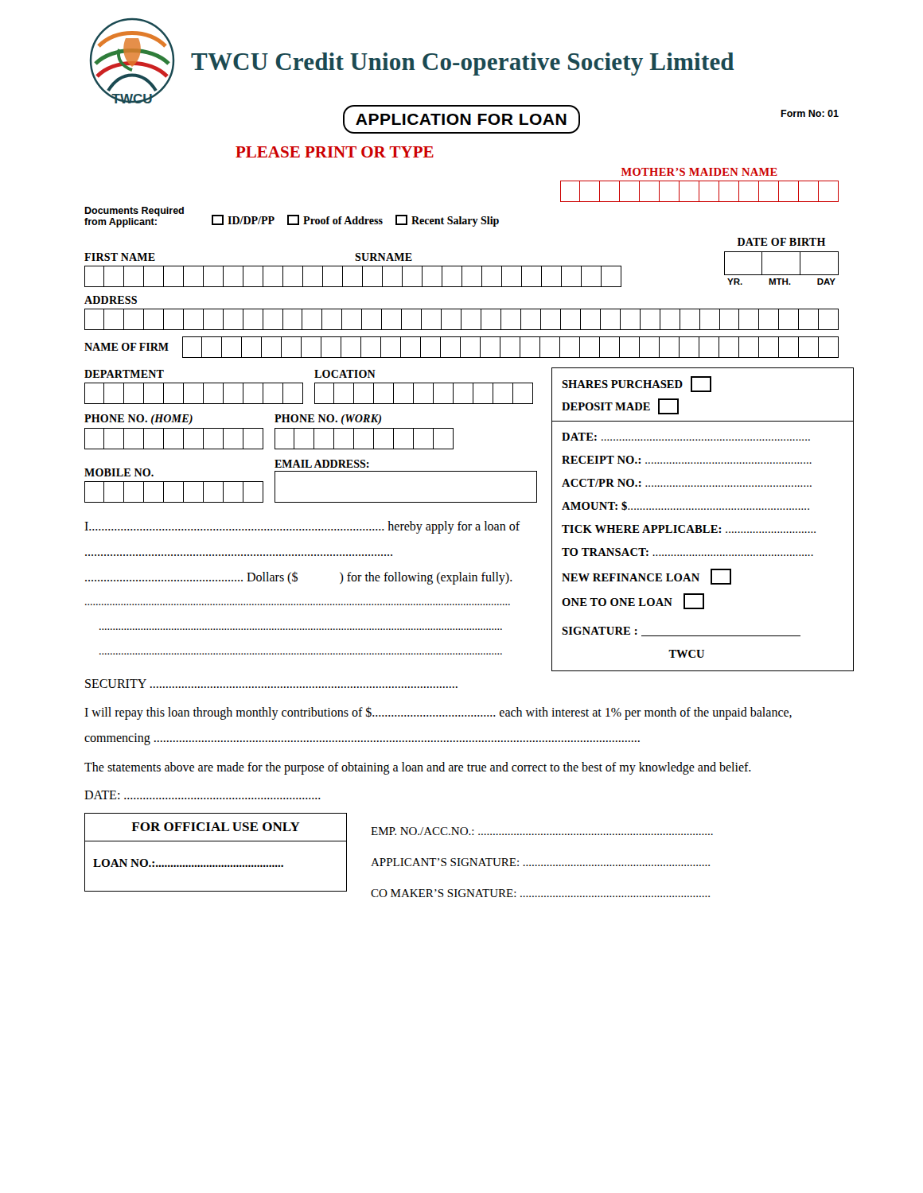TWCU
TWCU Credit Union Co-operative Society Limited
APPLICATION FOR LOAN
Form No: 01
PLEASE PRINT OR TYPE
MOTHER’S MAIDEN NAME
Documents Required
from Applicant:
ID/DP/PP
Proof of Address
Recent Salary Slip
FIRST NAME SURNAME
DATE OF BIRTH
YR. MTH. DAY
ADDRESS
NAME OF FIRM
DEPARTMENT
LOCATION
PHONE NO. (HOME)
PHONE NO. (WORK)
MOBILE NO.
EMAIL ADDRESS:
I............................................................................................. hereby apply for a loan of ................................................................................................. .................................................. Dollars ($ ) for the following (explain fully).
.........................................................................................................................................................
.................................................................................................................................................
.................................................................................................................................................
SHARES PURCHASED
DEPOSIT MADE
DATE: .....................................................................
RECEIPT NO.: .......................................................
ACCT/PR NO.: .......................................................
AMOUNT: $............................................................
TICK WHERE APPLICABLE: ..............................
TO TRANSACT: .....................................................
NEW REFINANCE LOAN
ONE TO ONE LOAN
SIGNATURE :
TWCU
SECURITY .................................................................................................
I will repay this loan through monthly contributions of $....................................... each with interest at 1% per month of the unpaid balance, commencing .........................................................................................................................................................
The statements above are made for the purpose of obtaining a loan and are true and correct to the best of my knowledge and belief.
DATE: ..............................................................
FOR OFFICIAL USE ONLY
LOAN NO.:...........................................
EMP. NO./ACC.NO.: ...............................................................................
APPLICANT’S SIGNATURE: ...............................................................
CO MAKER’S SIGNATURE: ................................................................